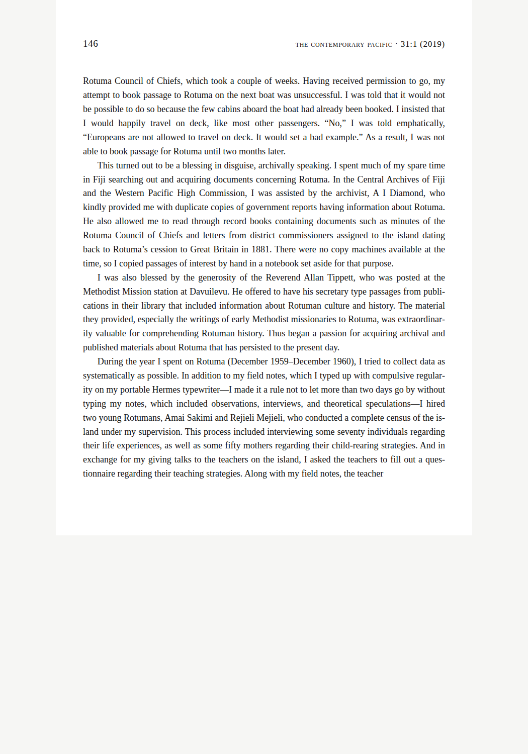146 the contemporary pacific · 31:1 (2019)
Rotuma Council of Chiefs, which took a couple of weeks. Having received permission to go, my attempt to book passage to Rotuma on the next boat was unsuccessful. I was told that it would not be possible to do so because the few cabins aboard the boat had already been booked. I insisted that I would happily travel on deck, like most other passengers. “No,” I was told emphatically, “Europeans are not allowed to travel on deck. It would set a bad example.” As a result, I was not able to book passage for Rotuma until two months later.
This turned out to be a blessing in disguise, archivally speaking. I spent much of my spare time in Fiji searching out and acquiring documents concerning Rotuma. In the Central Archives of Fiji and the Western Pacific High Commission, I was assisted by the archivist, A I Diamond, who kindly provided me with duplicate copies of government reports having information about Rotuma. He also allowed me to read through record books containing documents such as minutes of the Rotuma Council of Chiefs and letters from district commissioners assigned to the island dating back to Rotuma’s cession to Great Britain in 1881. There were no copy machines available at the time, so I copied passages of interest by hand in a notebook set aside for that purpose.
I was also blessed by the generosity of the Reverend Allan Tippett, who was posted at the Methodist Mission station at Davuilevu. He offered to have his secretary type passages from publications in their library that included information about Rotuman culture and history. The material they provided, especially the writings of early Methodist missionaries to Rotuma, was extraordinarily valuable for comprehending Rotuman history. Thus began a passion for acquiring archival and published materials about Rotuma that has persisted to the present day.
During the year I spent on Rotuma (December 1959–December 1960), I tried to collect data as systematically as possible. In addition to my field notes, which I typed up with compulsive regularity on my portable Hermes typewriter—I made it a rule not to let more than two days go by without typing my notes, which included observations, interviews, and theoretical speculations—I hired two young Rotumans, Amai Sakimi and Rejieli Mejieli, who conducted a complete census of the island under my supervision. This process included interviewing some seventy individuals regarding their life experiences, as well as some fifty mothers regarding their child-rearing strategies. And in exchange for my giving talks to the teachers on the island, I asked the teachers to fill out a questionnaire regarding their teaching strategies. Along with my field notes, the teacher